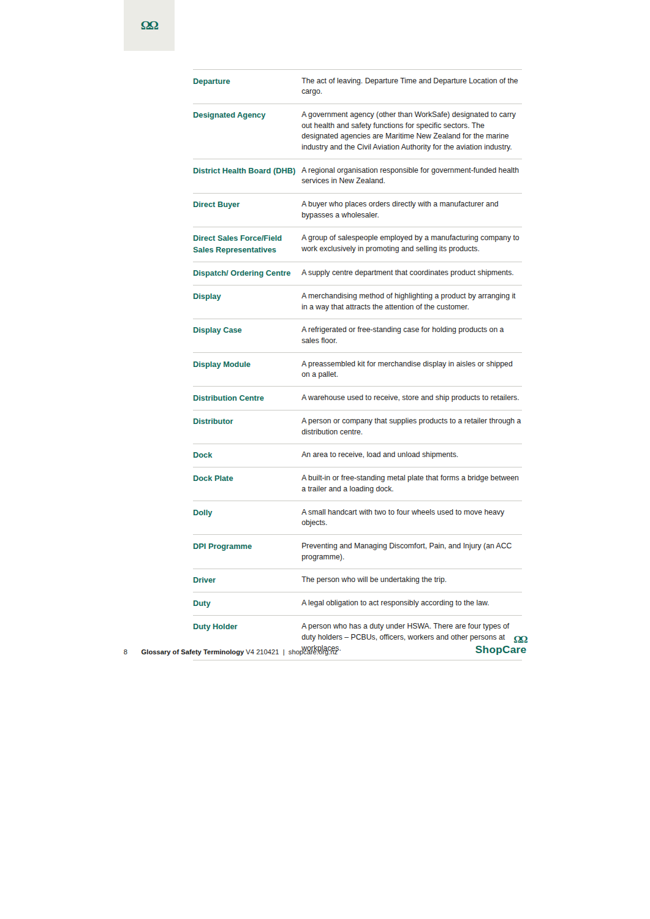ΩΩ
| Departure | The act of leaving. Departure Time and Departure Location of the cargo. |
| Designated Agency | A government agency (other than WorkSafe) designated to carry out health and safety functions for specific sectors. The designated agencies are Maritime New Zealand for the marine industry and the Civil Aviation Authority for the aviation industry. |
| District Health Board (DHB) | A regional organisation responsible for government-funded health services in New Zealand. |
| Direct Buyer | A buyer who places orders directly with a manufacturer and bypasses a wholesaler. |
| Direct Sales Force/Field Sales Representatives | A group of salespeople employed by a manufacturing company to work exclusively in promoting and selling its products. |
| Dispatch/ Ordering Centre | A supply centre department that coordinates product shipments. |
| Display | A merchandising method of highlighting a product by arranging it in a way that attracts the attention of the customer. |
| Display Case | A refrigerated or free-standing case for holding products on a sales floor. |
| Display Module | A preassembled kit for merchandise display in aisles or shipped on a pallet. |
| Distribution Centre | A warehouse used to receive, store and ship products to retailers. |
| Distributor | A person or company that supplies products to a retailer through a distribution centre. |
| Dock | An area to receive, load and unload shipments. |
| Dock Plate | A built-in or free-standing metal plate that forms a bridge between a trailer and a loading dock. |
| Dolly | A small handcart with two to four wheels used to move heavy objects. |
| DPI Programme | Preventing and Managing Discomfort, Pain, and Injury (an ACC programme). |
| Driver | The person who will be undertaking the trip. |
| Duty | A legal obligation to act responsibly according to the law. |
| Duty Holder | A person who has a duty under HSWA. There are four types of duty holders – PCBUs, officers, workers and other persons at workplaces. |
8 Glossary of Safety Terminology V4 210421 | shopcare.org.nz
ΩΩ ShopCare